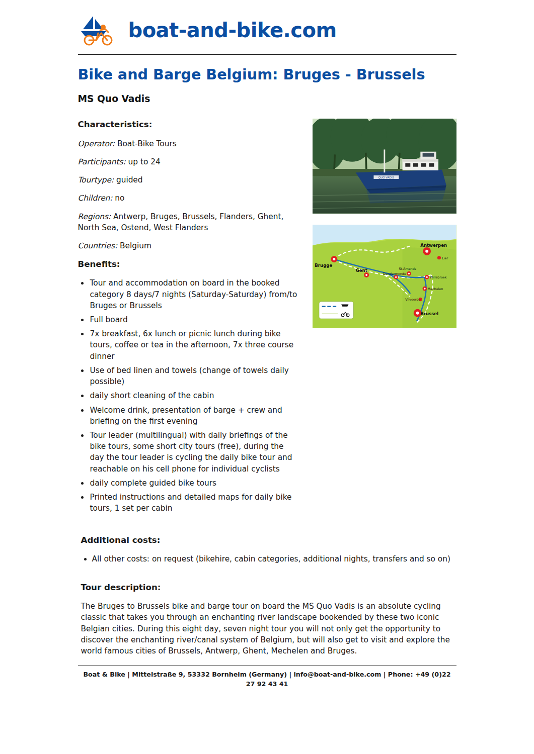boat-and-bike.com
Bike and Barge Belgium: Bruges - Brussels
MS Quo Vadis
Characteristics:
Operator: Boat-Bike Tours
Participants: up to 24
Tourtype: guided
Children: no
Regions: Antwerp, Bruges, Brussels, Flanders, Ghent, North Sea, Ostend, West Flanders
Countries: Belgium
Benefits:
Tour and accommodation on board in the booked category 8 days/7 nights (Saturday-Saturday) from/to Bruges or Brussels
Full board
7x breakfast, 6x lunch or picnic lunch during bike tours, coffee or tea in the afternoon, 7x three course dinner
Use of bed linen and towels (change of towels daily possible)
daily short cleaning of the cabin
Welcome drink, presentation of barge + crew and briefing on the first evening
Tour leader (multilingual) with daily briefings of the bike tours, some short city tours (free), during the day the tour leader is cycling the daily bike tour and reachable on his cell phone for individual cyclists
daily complete guided bike tours
Printed instructions and detailed maps for daily bike tours, 1 set per cabin
QUO VADIS
Brugge Gent Dendermonde St.Amands Antwerpen Lier Willebroek Mechelen Vilvoorde Brussel
Additional costs:
All other costs: on request (bikehire, cabin categories, additional nights, transfers and so on)
Tour description:
The Bruges to Brussels bike and barge tour on board the MS Quo Vadis is an absolute cycling classic that takes you through an enchanting river landscape bookended by these two iconic Belgian cities. During this eight day, seven night tour you will not only get the opportunity to discover the enchanting river/canal system of Belgium, but will also get to visit and explore the world famous cities of Brussels, Antwerp, Ghent, Mechelen and Bruges.
Boat & Bike | Mittelstraße 9, 53332 Bornheim (Germany) | info@boat-and-bike.com | Phone: +49 (0)22 27 92 43 41